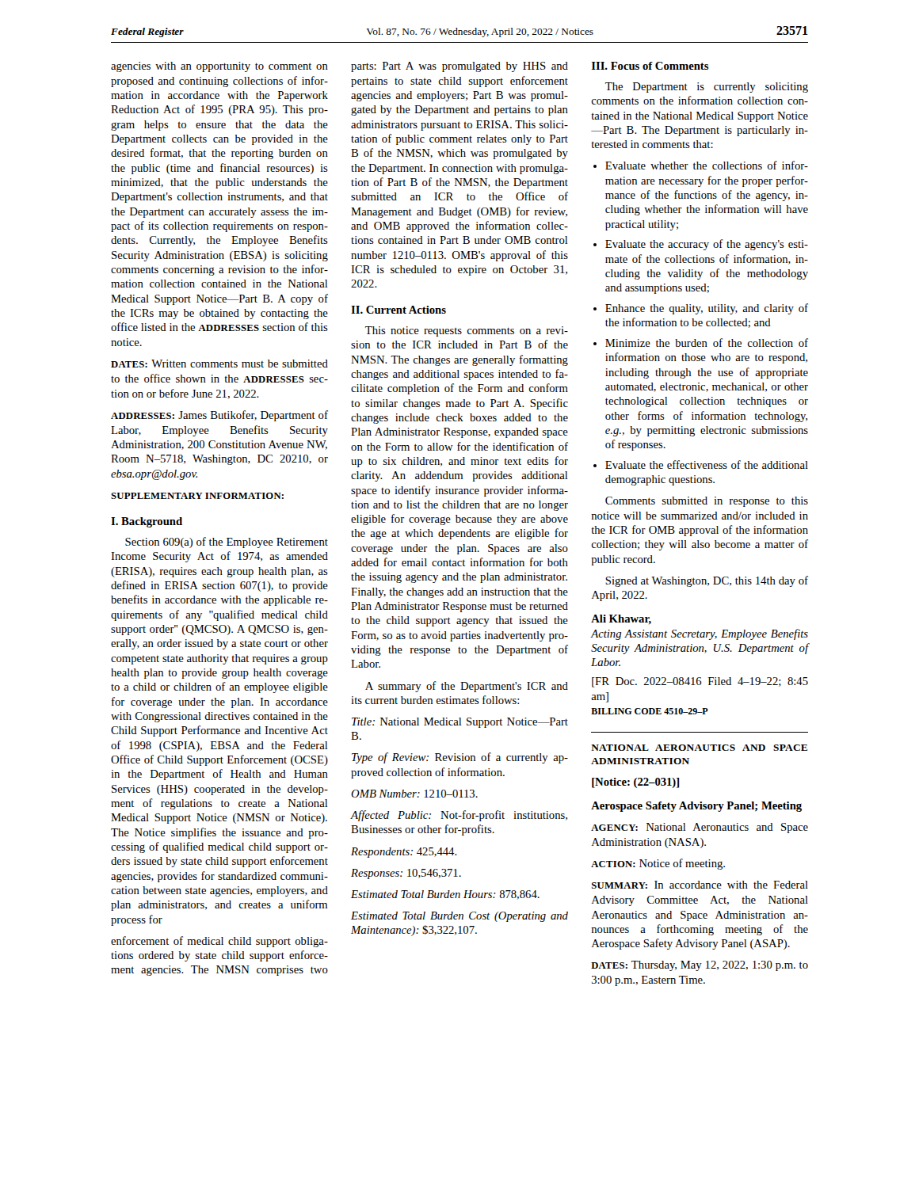Federal Register
Vol. 87, No. 76 / Wednesday, April 20, 2022 / Notices
23571
agencies with an opportunity to comment on proposed and continuing collections of information in accordance with the Paperwork Reduction Act of 1995 (PRA 95). This program helps to ensure that the data the Department collects can be provided in the desired format, that the reporting burden on the public (time and financial resources) is minimized, that the public understands the Department's collection instruments, and that the Department can accurately assess the impact of its collection requirements on respondents. Currently, the Employee Benefits Security Administration (EBSA) is soliciting comments concerning a revision to the information collection contained in the National Medical Support Notice—Part B. A copy of the ICRs may be obtained by contacting the office listed in the Addresses section of this notice.
Dates: Written comments must be submitted to the office shown in the Addresses section on or before June 21, 2022.
Addresses: James Butikofer, Department of Labor, Employee Benefits Security Administration, 200 Constitution Avenue NW, Room N–5718, Washington, DC 20210, or ebsa.opr@dol.gov.
Supplementary Information:
I. Background
Section 609(a) of the Employee Retirement Income Security Act of 1974, as amended (ERISA), requires each group health plan, as defined in ERISA section 607(1), to provide benefits in accordance with the applicable requirements of any ''qualified medical child support order'' (QMCSO). A QMCSO is, generally, an order issued by a state court or other competent state authority that requires a group health plan to provide group health coverage to a child or children of an employee eligible for coverage under the plan. In accordance with Congressional directives contained in the Child Support Performance and Incentive Act of 1998 (CSPIA), EBSA and the Federal Office of Child Support Enforcement (OCSE) in the Department of Health and Human Services (HHS) cooperated in the development of regulations to create a National Medical Support Notice (NMSN or Notice). The Notice simplifies the issuance and processing of qualified medical child support orders issued by state child support enforcement agencies, provides for standardized communication between state agencies, employers, and plan administrators, and creates a uniform process for
enforcement of medical child support obligations ordered by state child support enforcement agencies. The NMSN comprises two parts: Part A was promulgated by HHS and pertains to state child support enforcement agencies and employers; Part B was promulgated by the Department and pertains to plan administrators pursuant to ERISA. This solicitation of public comment relates only to Part B of the NMSN, which was promulgated by the Department. In connection with promulgation of Part B of the NMSN, the Department submitted an ICR to the Office of Management and Budget (OMB) for review, and OMB approved the information collections contained in Part B under OMB control number 1210–0113. OMB's approval of this ICR is scheduled to expire on October 31, 2022.
II. Current Actions
This notice requests comments on a revision to the ICR included in Part B of the NMSN. The changes are generally formatting changes and additional spaces intended to facilitate completion of the Form and conform to similar changes made to Part A. Specific changes include check boxes added to the Plan Administrator Response, expanded space on the Form to allow for the identification of up to six children, and minor text edits for clarity. An addendum provides additional space to identify insurance provider information and to list the children that are no longer eligible for coverage because they are above the age at which dependents are eligible for coverage under the plan. Spaces are also added for email contact information for both the issuing agency and the plan administrator. Finally, the changes add an instruction that the Plan Administrator Response must be returned to the child support agency that issued the Form, so as to avoid parties inadvertently providing the response to the Department of Labor.
A summary of the Department's ICR and its current burden estimates follows:
Title: National Medical Support Notice—Part B.
Type of Review: Revision of a currently approved collection of information.
OMB Number: 1210–0113.
Affected Public: Not-for-profit institutions, Businesses or other for-profits.
Respondents: 425,444.
Responses: 10,546,371.
Estimated Total Burden Hours: 878,864.
Estimated Total Burden Cost (Operating and Maintenance): $3,322,107.
III. Focus of Comments
The Department is currently soliciting comments on the information collection contained in the National Medical Support Notice—Part B. The Department is particularly interested in comments that:
Evaluate whether the collections of information are necessary for the proper performance of the functions of the agency, including whether the information will have practical utility;
Evaluate the accuracy of the agency's estimate of the collections of information, including the validity of the methodology and assumptions used;
Enhance the quality, utility, and clarity of the information to be collected; and
Minimize the burden of the collection of information on those who are to respond, including through the use of appropriate automated, electronic, mechanical, or other technological collection techniques or other forms of information technology, e.g., by permitting electronic submissions of responses.
Evaluate the effectiveness of the additional demographic questions.
Comments submitted in response to this notice will be summarized and/or included in the ICR for OMB approval of the information collection; they will also become a matter of public record.
Signed at Washington, DC, this 14th day of April, 2022.
Ali Khawar,
Acting Assistant Secretary, Employee Benefits Security Administration, U.S. Department of Labor.
[FR Doc. 2022–08416 Filed 4–19–22; 8:45 am]
BILLING CODE 4510–29–P
National Aeronautics and Space Administration
[Notice: (22–031)]
Aerospace Safety Advisory Panel; Meeting
Agency: National Aeronautics and Space Administration (NASA).
Action: Notice of meeting.
Summary: In accordance with the Federal Advisory Committee Act, the National Aeronautics and Space Administration announces a forthcoming meeting of the Aerospace Safety Advisory Panel (ASAP).
Dates: Thursday, May 12, 2022, 1:30 p.m. to 3:00 p.m., Eastern Time.